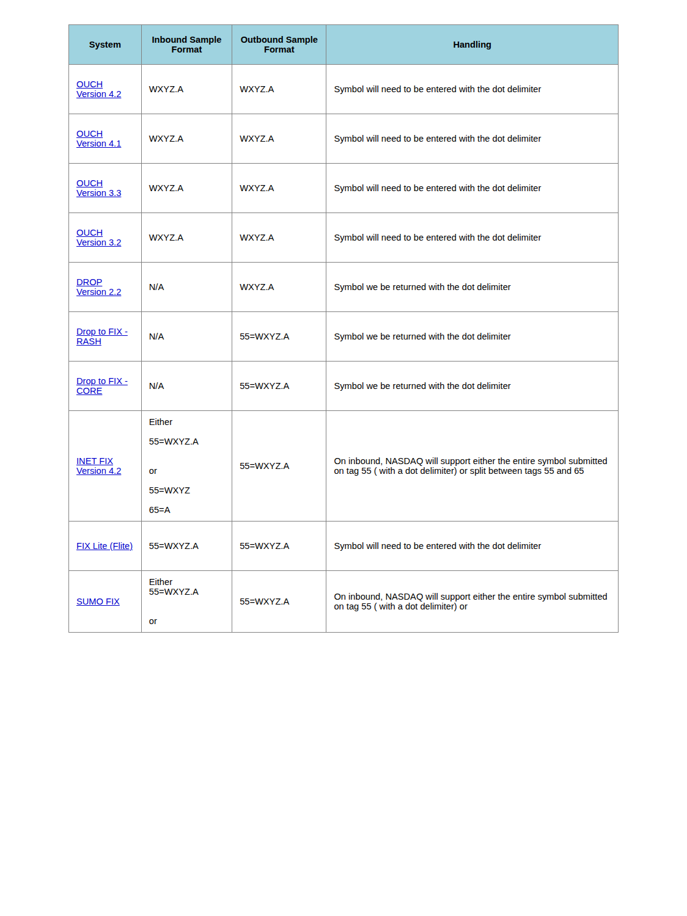Symbol format handling across NASDAQ protocols
| System | Inbound Sample Format | Outbound Sample Format | Handling |
| --- | --- | --- | --- |
| OUCH Version 4.2 | WXYZ.A | WXYZ.A | Symbol will need to be entered with the dot delimiter |
| OUCH Version 4.1 | WXYZ.A | WXYZ.A | Symbol will need to be entered with the dot delimiter |
| OUCH Version 3.3 | WXYZ.A | WXYZ.A | Symbol will need to be entered with the dot delimiter |
| OUCH Version 3.2 | WXYZ.A | WXYZ.A | Symbol will need to be entered with the dot delimiter |
| DROP Version 2.2 | N/A | WXYZ.A | Symbol we be returned with the dot delimiter |
| Drop to FIX - RASH | N/A | 55=WXYZ.A | Symbol we be returned with the dot delimiter |
| Drop to FIX - CORE | N/A | 55=WXYZ.A | Symbol we be returned with the dot delimiter |
| INET FIX Version 4.2 | Either 55=WXYZ.A or 55=WXYZ 65=A | 55=WXYZ.A | On inbound, NASDAQ will support either the entire symbol submitted on tag 55 ( with a dot delimiter) or split between tags 55 and 65 |
| FIX Lite (Flite) | 55=WXYZ.A | 55=WXYZ.A | Symbol will need to be entered with the dot delimiter |
| SUMO FIX | Either 55=WXYZ.A or | 55=WXYZ.A | On inbound, NASDAQ will support either the entire symbol submitted on tag 55 ( with a dot delimiter) or |